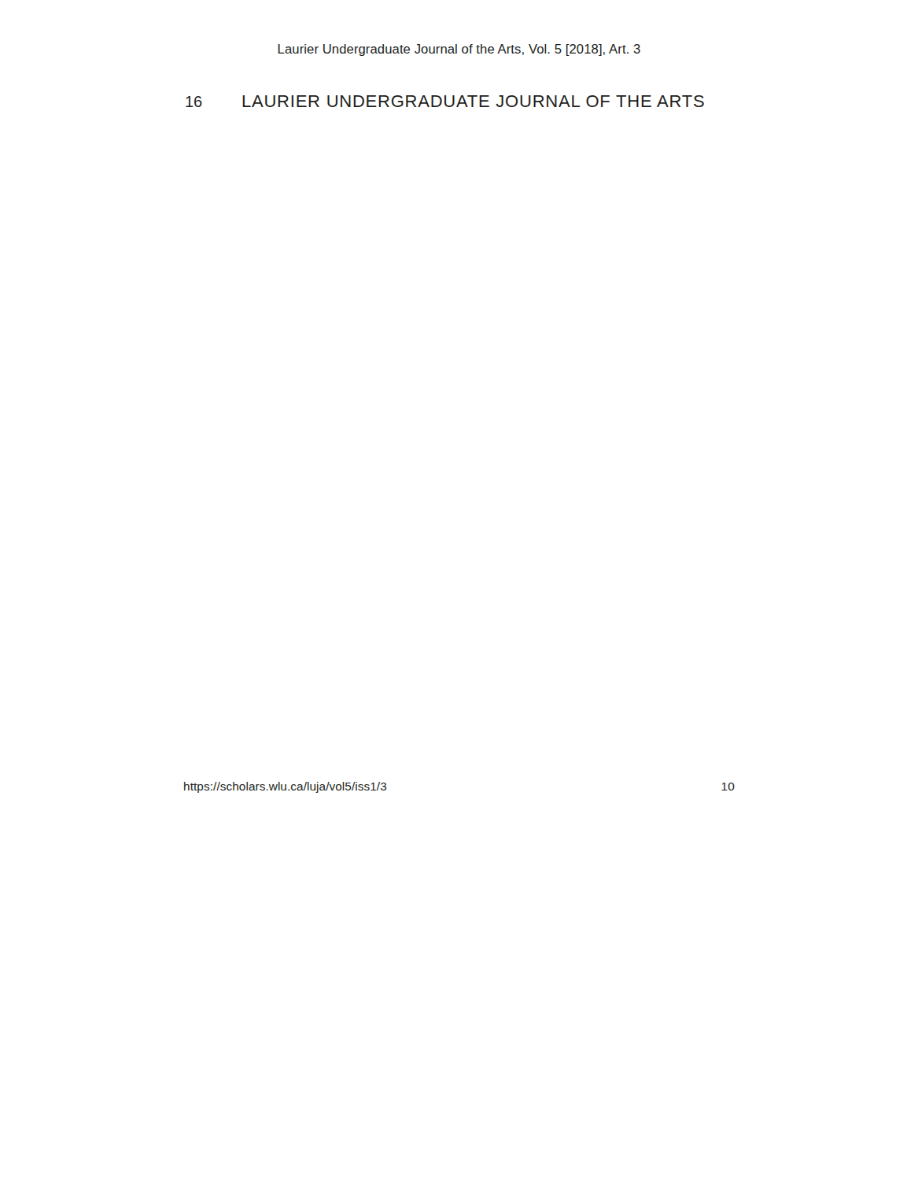Laurier Undergraduate Journal of the Arts, Vol. 5 [2018], Art. 3
16
LAURIER UNDERGRADUATE JOURNAL OF THE ARTS
https://scholars.wlu.ca/luja/vol5/iss1/3 10